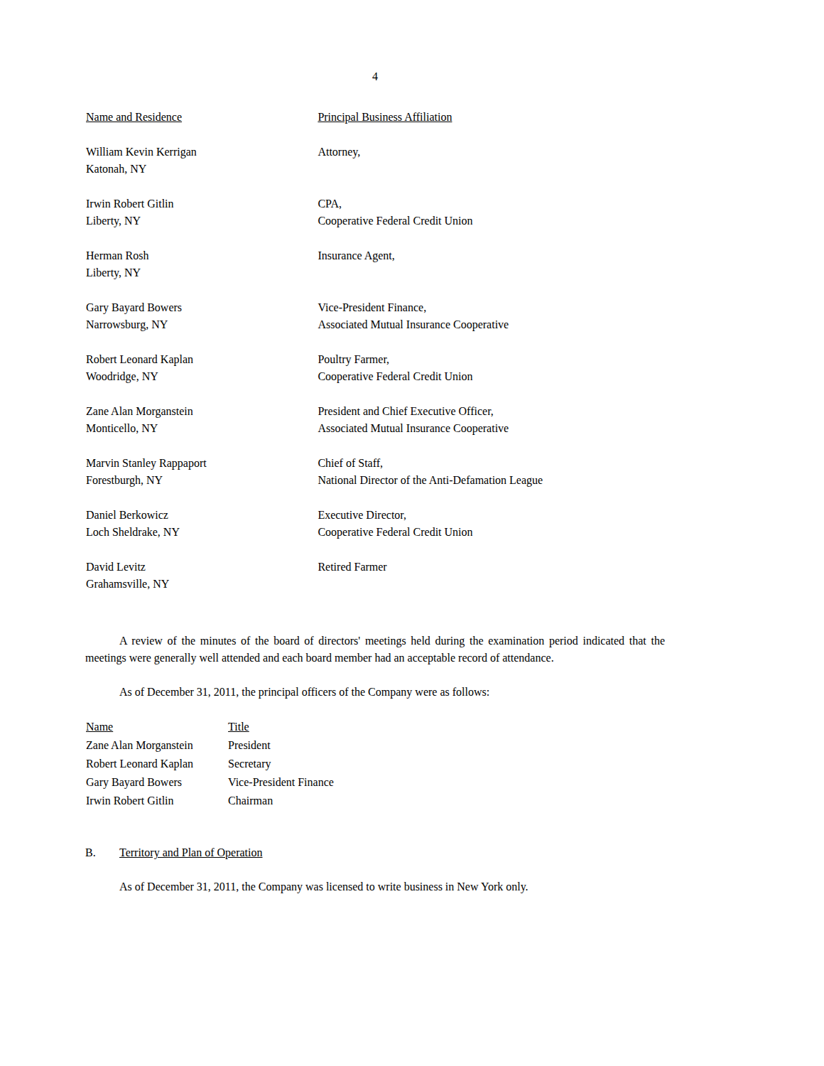4
| Name and Residence | Principal Business Affiliation |
| --- | --- |
| William Kevin Kerrigan Katonah, NY | Attorney, |
| Irwin Robert Gitlin Liberty, NY | CPA, Cooperative Federal Credit Union |
| Herman Rosh Liberty, NY | Insurance Agent, |
| Gary Bayard Bowers Narrowsburg, NY | Vice-President Finance, Associated Mutual Insurance Cooperative |
| Robert Leonard Kaplan Woodridge, NY | Poultry Farmer, Cooperative Federal Credit Union |
| Zane Alan Morganstein Monticello, NY | President and Chief Executive Officer, Associated Mutual Insurance Cooperative |
| Marvin Stanley Rappaport Forestburgh, NY | Chief of Staff, National Director of the Anti-Defamation League |
| Daniel Berkowicz Loch Sheldrake, NY | Executive Director, Cooperative Federal Credit Union |
| David Levitz Grahamsville, NY | Retired Farmer |
A review of the minutes of the board of directors' meetings held during the examination period indicated that the meetings were generally well attended and each board member had an acceptable record of attendance.
As of December 31, 2011, the principal officers of the Company were as follows:
| Name | Title |
| --- | --- |
| Zane Alan Morganstein | President |
| Robert Leonard Kaplan | Secretary |
| Gary Bayard Bowers | Vice-President Finance |
| Irwin Robert Gitlin | Chairman |
B. Territory and Plan of Operation
As of December 31, 2011, the Company was licensed to write business in New York only.